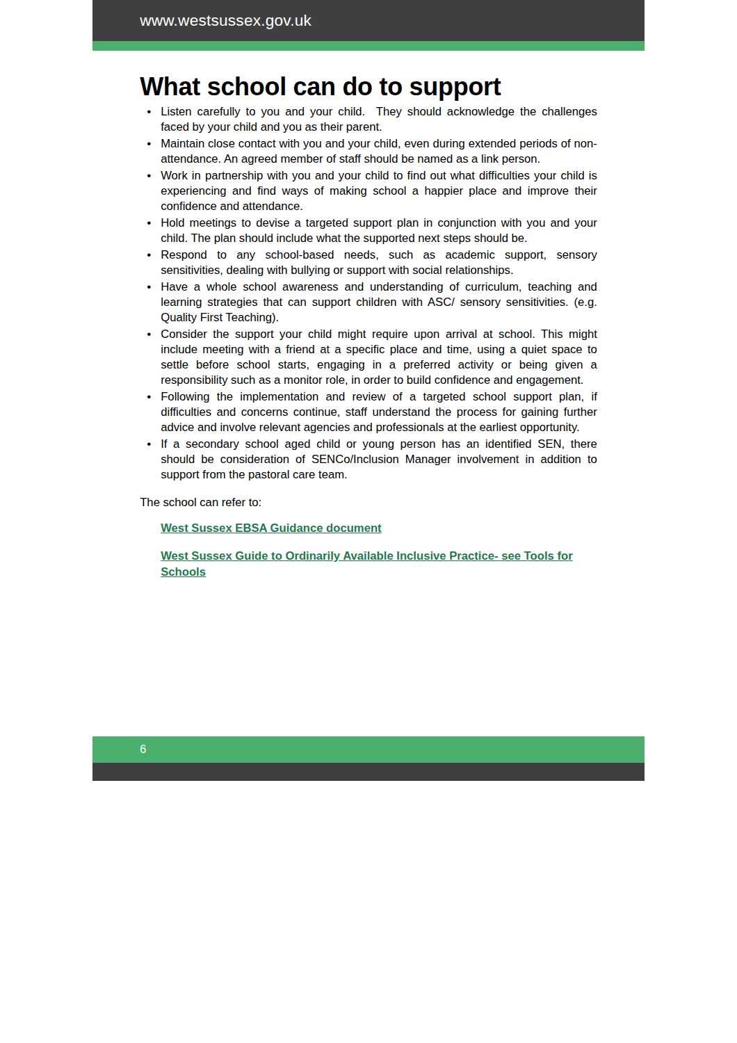www.westsussex.gov.uk
What school can do to support
Listen carefully to you and your child. They should acknowledge the challenges faced by your child and you as their parent.
Maintain close contact with you and your child, even during extended periods of non-attendance. An agreed member of staff should be named as a link person.
Work in partnership with you and your child to find out what difficulties your child is experiencing and find ways of making school a happier place and improve their confidence and attendance.
Hold meetings to devise a targeted support plan in conjunction with you and your child. The plan should include what the supported next steps should be.
Respond to any school-based needs, such as academic support, sensory sensitivities, dealing with bullying or support with social relationships.
Have a whole school awareness and understanding of curriculum, teaching and learning strategies that can support children with ASC/ sensory sensitivities. (e.g. Quality First Teaching).
Consider the support your child might require upon arrival at school. This might include meeting with a friend at a specific place and time, using a quiet space to settle before school starts, engaging in a preferred activity or being given a responsibility such as a monitor role, in order to build confidence and engagement.
Following the implementation and review of a targeted school support plan, if difficulties and concerns continue, staff understand the process for gaining further advice and involve relevant agencies and professionals at the earliest opportunity.
If a secondary school aged child or young person has an identified SEN, there should be consideration of SENCo/Inclusion Manager involvement in addition to support from the pastoral care team.
The school can refer to:
West Sussex EBSA Guidance document
West Sussex Guide to Ordinarily Available Inclusive Practice- see Tools for Schools
6